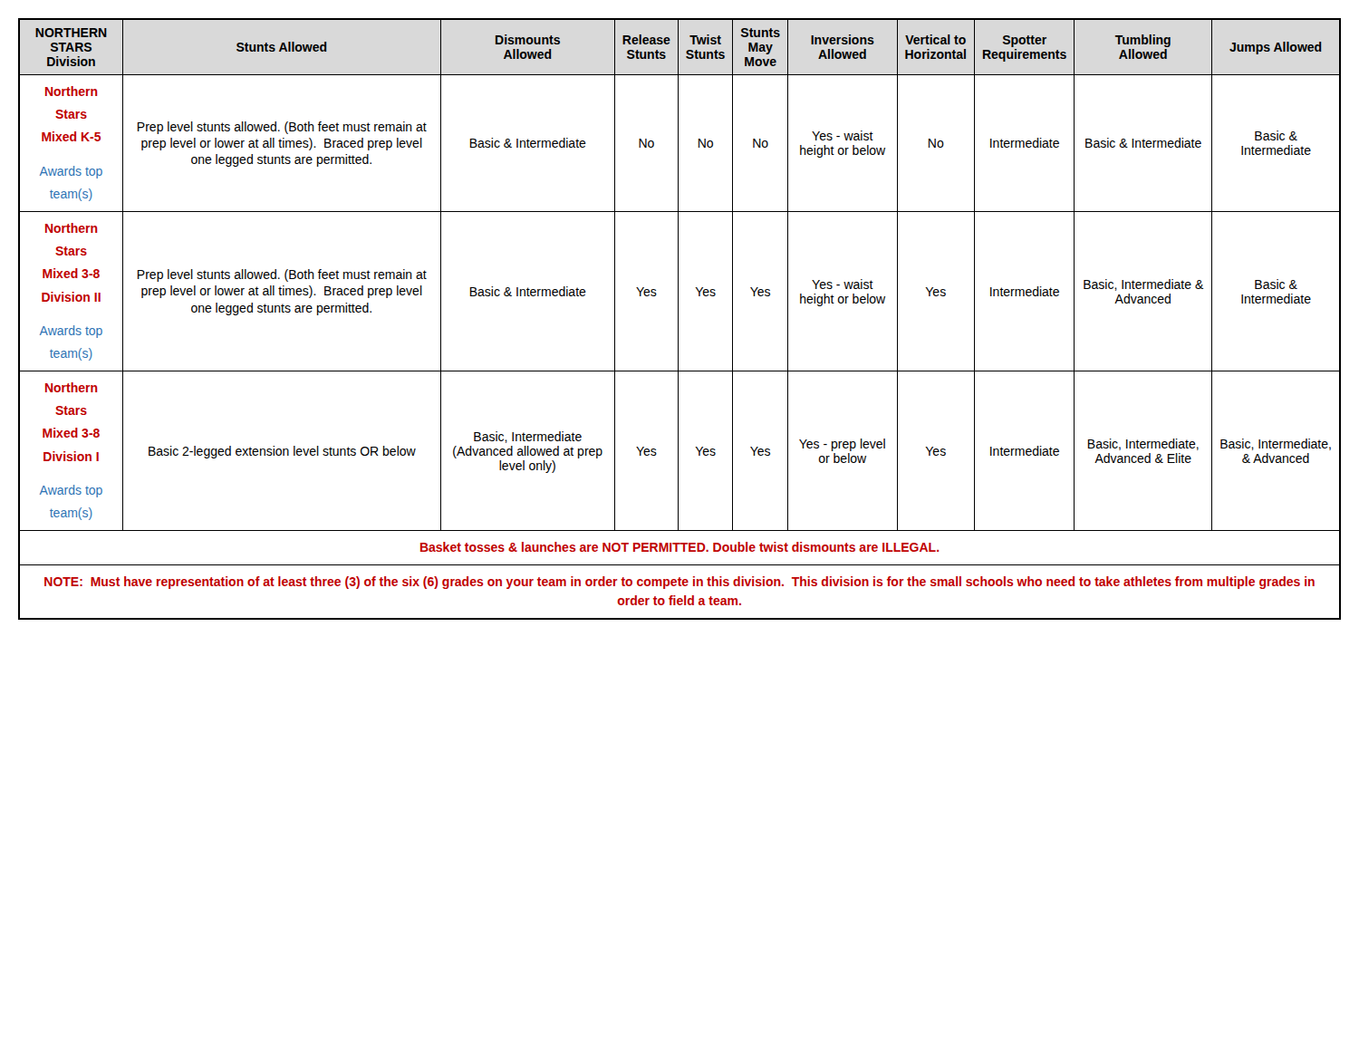| NORTHERN STARS Division | Stunts Allowed | Dismounts Allowed | Release Stunts | Twist Stunts | Stunts May Move | Inversions Allowed | Vertical to Horizontal | Spotter Requirements | Tumbling Allowed | Jumps Allowed |
| --- | --- | --- | --- | --- | --- | --- | --- | --- | --- | --- |
| Northern Stars Mixed K-5 Awards top team(s) | Prep level stunts allowed. (Both feet must remain at prep level or lower at all times). Braced prep level one legged stunts are permitted. | Basic & Intermediate | No | No | No | Yes - waist height or below | No | Intermediate | Basic & Intermediate | Basic & Intermediate |
| Northern Stars Mixed 3-8 Division II Awards top team(s) | Prep level stunts allowed. (Both feet must remain at prep level or lower at all times). Braced prep level one legged stunts are permitted. | Basic & Intermediate | Yes | Yes | Yes | Yes - waist height or below | Yes | Intermediate | Basic, Intermediate & Advanced | Basic & Intermediate |
| Northern Stars Mixed 3-8 Division I Awards top team(s) | Basic 2-legged extension level stunts OR below | Basic, Intermediate (Advanced allowed at prep level only) | Yes | Yes | Yes | Yes - prep level or below | Yes | Intermediate | Basic, Intermediate, Advanced & Elite | Basic, Intermediate, & Advanced |
| Basket tosses & launches are NOT PERMITTED. Double twist dismounts are ILLEGAL. |
| NOTE: Must have representation of at least three (3) of the six (6) grades on your team in order to compete in this division. This division is for the small schools who need to take athletes from multiple grades in order to field a team. |